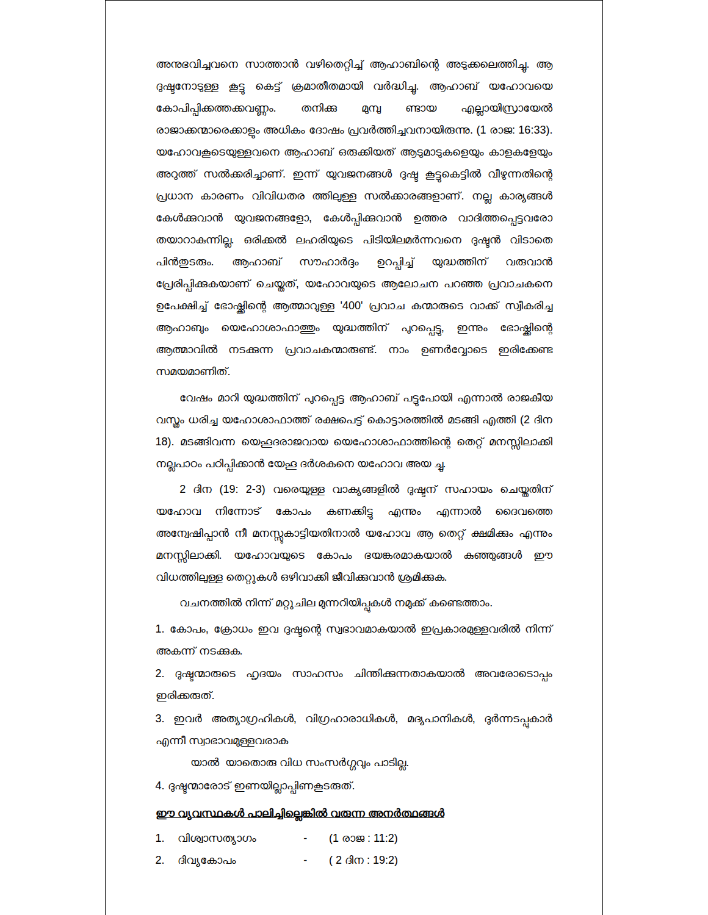അനുഭവിച്ചവനെ സാത്താൻ വഴിതെറ്റിച്ച് ആഹാബിന്റെ അടുക്കലെത്തിച്ചു. ആ ദുഷ്ടനോടുള്ള കൂട്ടു കെട്ട് ക്രമാതീതമായി വർദ്ധിച്ചു. ആഹാബ് യഹോവയെ കോപിപ്പിക്കത്തക്കവണ്ണം. തനിക്കു മുമ്പു ണ്ടായ എല്ലായിസ്രായേൽ രാജാക്കന്മാരെക്കാളും അധികം ദോഷം പ്രവർത്തിച്ചവനായിരുന്നു. (1 രാജ: 16:33). യഹോവകൂടെയുള്ളവനെ ആഹാബ് ഒരുക്കിയത് ആടുമാടുകളെയും കാളകളേയും അറുത്ത് സല്‍ക്കരിച്ചാണ്. ഇന്ന് യുവജനങ്ങൾ ദുഷ്ട കൂട്ടുകെട്ടിൽ വീഴുന്നതിന്റെ പ്രധാന കാരണം വിവിധതര ത്തിലുള്ള സല്‍ക്കാരങ്ങളാണ്. നല്ല കാര്യങ്ങൾ കേൾക്കുവാൻ യുവജനങ്ങളോ, കേൾപ്പിക്കുവാൻ ഉത്തര വാദിത്തപ്പെട്ടവരോ തയാറാകുന്നില്ല. ഒരിക്കൽ ലഹരിയുടെ പിടിയിലമർന്നവനെ ദുഷ്ടൻ വിടാതെ പിൻതുടരും. ആഹാബ് സൗഹാർദ്ദം ഉറപ്പിച്ച് യുദ്ധത്തിന് വരുവാൻ പ്രേരിപ്പിക്കുകയാണ് ചെയ്തത്, യഹോവയുടെ ആലോചന പറഞ്ഞ പ്രവാചകനെ ഉപേക്ഷിച്ച് ഭോഷ്ക്കിന്റെ ആത്മാവുള്ള '400' പ്രവാച കന്മാരുടെ വാക്ക് സ്വീകരിച്ച ആഹാബും യെഹോശാഫാത്തും യുദ്ധത്തിന് പുറപ്പെട്ടു, ഇന്നും ഭോഷ്ക്കിന്റെ ആത്മാവിൽ നടക്കുന്ന പ്രവാചകന്മാരുണ്ട്. നാം ഉണർവ്വോടെ ഇരിക്കേണ്ട സമയമാണിത്.
വേഷം മാറി യുദ്ധത്തിന് പുറപ്പെട്ട ആഹാബ് പട്ടുപോയി എന്നാൽ രാജകീയ വസ്ത്രം ധരിച്ച യഹോശാഫാത്ത് രക്ഷപെട്ട് കൊട്ടാരത്തിൽ മടങ്ങി എത്തി (2 ദിന 18). മടങ്ങിവന്ന യെഹൂദരാജവായ യെഹോശാഫാത്തിന്റെ തെറ്റ് മനസ്സിലാക്കി നല്ലപാഠം പഠിപ്പിക്കാൻ യേഹൂ ദർശകനെ യഹോവ അയ ച്ചു.
2 ദിന (19: 2-3) വരെയുള്ള വാക്യങ്ങളിൽ ദുഷ്ടന് സഹായം ചെയ്തതിന് യഹോവ നിന്നോട് കോപം കണക്കിട്ടു എന്നും എന്നാൽ ദൈവത്തെ അന്വേഷിപ്പാൻ നീ മനസ്സുകാട്ടിയതിനാൽ യഹോവ ആ തെറ്റ് ക്ഷമിക്കും എന്നും മനസ്സിലാക്കി. യഹോവയുടെ കോപം ഭയങ്കരമാകയാൽ കുഞ്ഞുങ്ങൾ ഈ വിധത്തിലുള്ള തെറ്റുകൾ ഒഴിവാക്കി ജീവിക്കുവാൻ ശ്രമിക്കുക.
വചനത്തിൽ നിന്ന് മറ്റുചില മുന്നറിയിപ്പുകൾ നമുക്ക് കണ്ടെത്താം.
1. കോപം, ക്രോധം ഇവ ദുഷ്ടന്റെ സ്വഭാവമാകയാൽ ഇപ്രകാരമുള്ളവരിൽ നിന്ന് അകന്ന് നടക്കുക.
2. ദുഷ്ടന്മാരുടെ ഹൃദയം സാഹസം ചിന്തിക്കുന്നതാകയാൽ അവരോടൊപ്പം ഇരിക്കരുത്.
3. ഇവർ അത്യാഗ്രഹികൾ, വിഗ്രഹാരാധികൾ, മദ്യപാനികൾ, ദുർന്നടപ്പുകാർ എന്നീ സ്വാഭാവമുള്ളവരാകയാൽ യാതൊരു വിധ സംസർഗ്ഗവും പാടില്ല.
4. ദുഷ്ടന്മാരോട് ഇണയില്ലാപ്പിണകൂടരുത്.
ഈ വ്യവസ്ഥകൾ പാലിച്ചില്ലെങ്കിൽ വരുന്ന അനർത്ഥങ്ങൾ
| 1. | വിശ്വാസത്യാഗം | - | (1 രാജ : 11:2) |
| 2. | ദിവ്യകോപം | - | ( 2 ദിന : 19:2) |